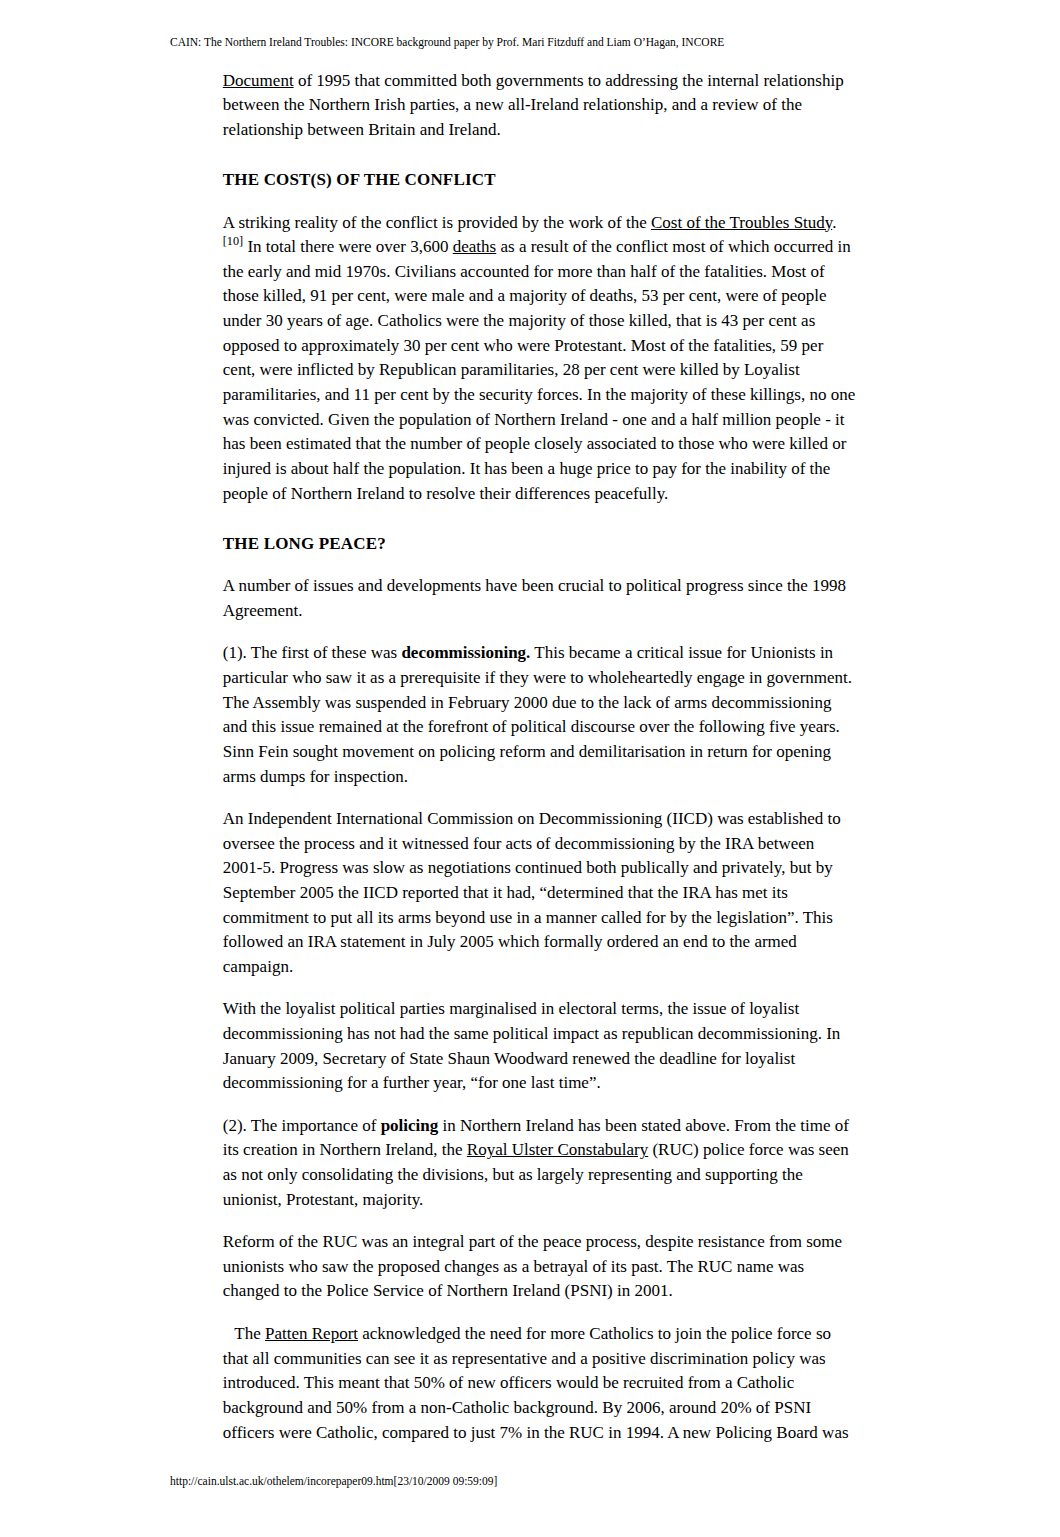CAIN: The Northern Ireland Troubles: INCORE background paper by Prof. Mari Fitzduff and Liam O’Hagan, INCORE
Document of 1995 that committed both governments to addressing the internal relationship between the Northern Irish parties, a new all-Ireland relationship, and a review of the relationship between Britain and Ireland.
THE COST(S) OF THE CONFLICT
A striking reality of the conflict is provided by the work of the Cost of the Troubles Study.[10] In total there were over 3,600 deaths as a result of the conflict most of which occurred in the early and mid 1970s. Civilians accounted for more than half of the fatalities. Most of those killed, 91 per cent, were male and a majority of deaths, 53 per cent, were of people under 30 years of age. Catholics were the majority of those killed, that is 43 per cent as opposed to approximately 30 per cent who were Protestant. Most of the fatalities, 59 per cent, were inflicted by Republican paramilitaries, 28 per cent were killed by Loyalist paramilitaries, and 11 per cent by the security forces. In the majority of these killings, no one was convicted. Given the population of Northern Ireland - one and a half million people - it has been estimated that the number of people closely associated to those who were killed or injured is about half the population. It has been a huge price to pay for the inability of the people of Northern Ireland to resolve their differences peacefully.
THE LONG PEACE?
A number of issues and developments have been crucial to political progress since the 1998 Agreement.
(1). The first of these was decommissioning. This became a critical issue for Unionists in particular who saw it as a prerequisite if they were to wholeheartedly engage in government. The Assembly was suspended in February 2000 due to the lack of arms decommissioning and this issue remained at the forefront of political discourse over the following five years. Sinn Fein sought movement on policing reform and demilitarisation in return for opening arms dumps for inspection.
An Independent International Commission on Decommissioning (IICD) was established to oversee the process and it witnessed four acts of decommissioning by the IRA between 2001-5. Progress was slow as negotiations continued both publically and privately, but by September 2005 the IICD reported that it had, “determined that the IRA has met its commitment to put all its arms beyond use in a manner called for by the legislation”. This followed an IRA statement in July 2005 which formally ordered an end to the armed campaign.
With the loyalist political parties marginalised in electoral terms, the issue of loyalist decommissioning has not had the same political impact as republican decommissioning. In January 2009, Secretary of State Shaun Woodward renewed the deadline for loyalist decommissioning for a further year, “for one last time”.
(2). The importance of policing in Northern Ireland has been stated above. From the time of its creation in Northern Ireland, the Royal Ulster Constabulary (RUC) police force was seen as not only consolidating the divisions, but as largely representing and supporting the unionist, Protestant, majority.
Reform of the RUC was an integral part of the peace process, despite resistance from some unionists who saw the proposed changes as a betrayal of its past. The RUC name was changed to the Police Service of Northern Ireland (PSNI) in 2001.
The Patten Report acknowledged the need for more Catholics to join the police force so that all communities can see it as representative and a positive discrimination policy was introduced. This meant that 50% of new officers would be recruited from a Catholic background and 50% from a non-Catholic background. By 2006, around 20% of PSNI officers were Catholic, compared to just 7% in the RUC in 1994. A new Policing Board was
http://cain.ulst.ac.uk/othelem/incorepaper09.htm[23/10/2009 09:59:09]